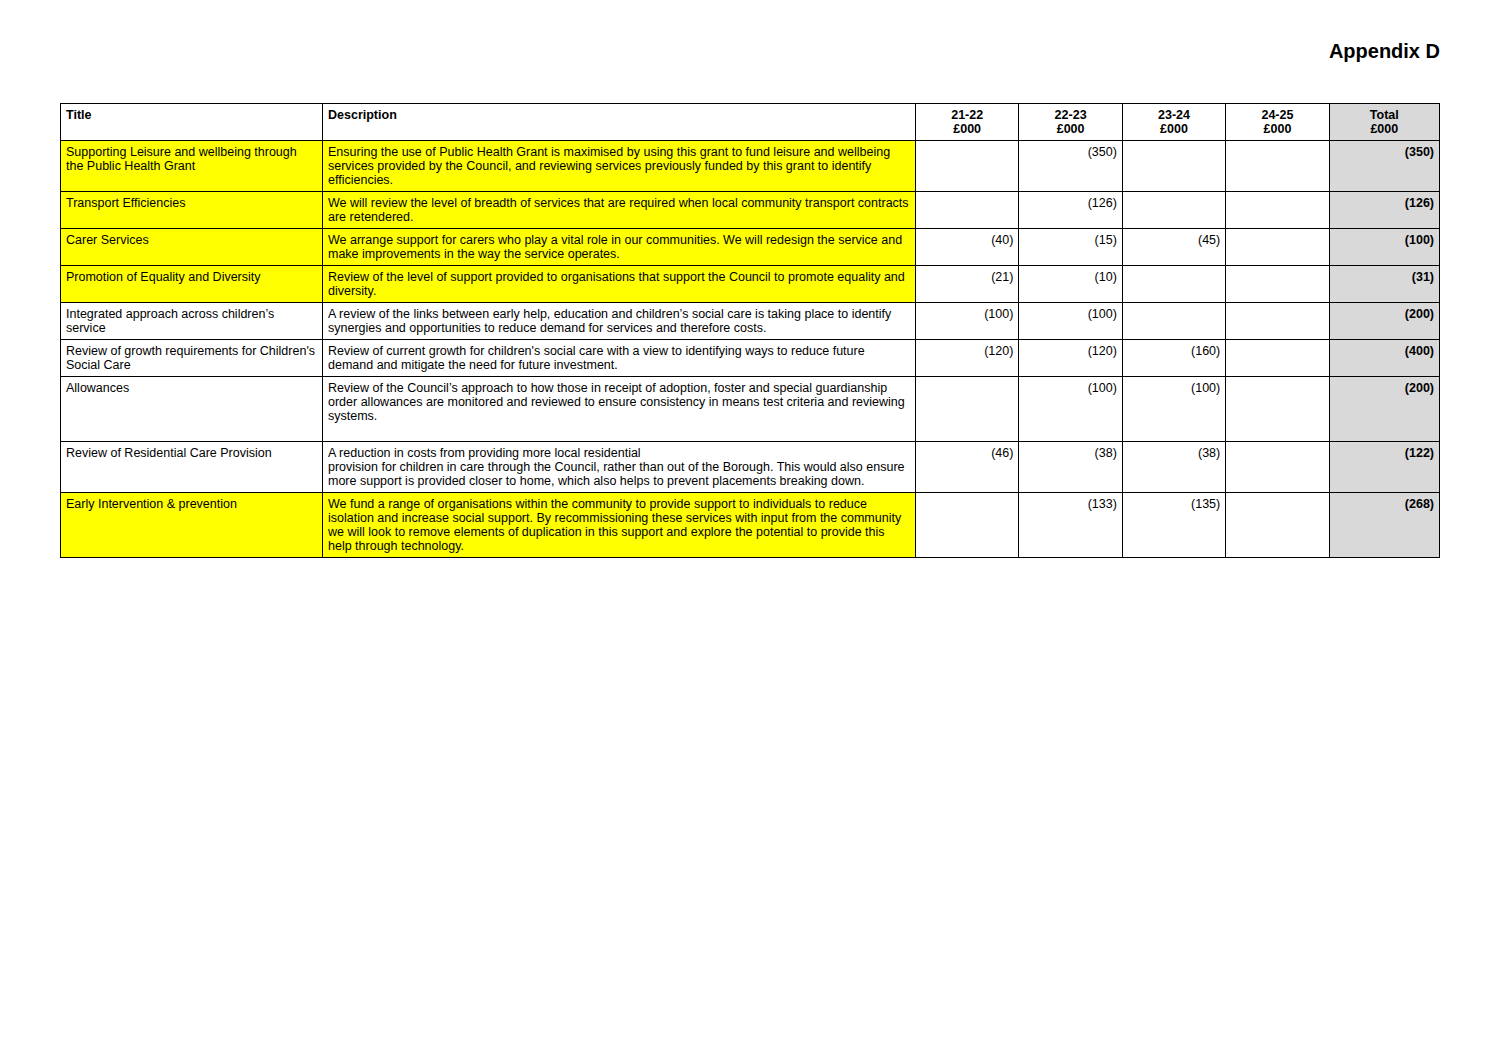Appendix D
| Title | Description | 21-22 £000 | 22-23 £000 | 23-24 £000 | 24-25 £000 | Total £000 |
| --- | --- | --- | --- | --- | --- | --- |
| Supporting Leisure and wellbeing through the Public Health Grant | Ensuring the use of Public Health Grant is maximised by using this grant to fund leisure and wellbeing services provided by the Council, and reviewing services previously funded by this grant to identify efficiencies. | | (350) | | | (350) |
| Transport Efficiencies | We will review the level of breadth of services that are required when local community transport contracts are retendered. | | (126) | | | (126) |
| Carer Services | We arrange support for carers who play a vital role in our communities. We will redesign the service and make improvements in the way the service operates. | (40) | (15) | (45) | | (100) |
| Promotion of Equality and Diversity | Review of the level of support provided to organisations that support the Council to promote equality and diversity. | (21) | (10) | | | (31) |
| Integrated approach across children’s service | A review of the links between early help, education and children’s social care is taking place to identify synergies and opportunities to reduce demand for services and therefore costs. | (100) | (100) | | | (200) |
| Review of growth requirements for Children's Social Care | Review of current growth for children's social care with a view to identifying ways to reduce future demand and mitigate the need for future investment. | (120) | (120) | (160) | | (400) |
| Allowances | Review of the Council’s approach to how those in receipt of adoption, foster and special guardianship order allowances are monitored and reviewed to ensure consistency in means test criteria and reviewing systems. | | (100) | (100) | | (200) |
| Review of Residential Care Provision | A reduction in costs from providing more local residential provision for children in care through the Council, rather than out of the Borough. This would also ensure more support is provided closer to home, which also helps to prevent placements breaking down. | (46) | (38) | (38) | | (122) |
| Early Intervention & prevention | We fund a range of organisations within the community to provide support to individuals to reduce isolation and increase social support. By recommissioning these services with input from the community we will look to remove elements of duplication in this support and explore the potential to provide this help through technology. | | (133) | (135) | | (268) |